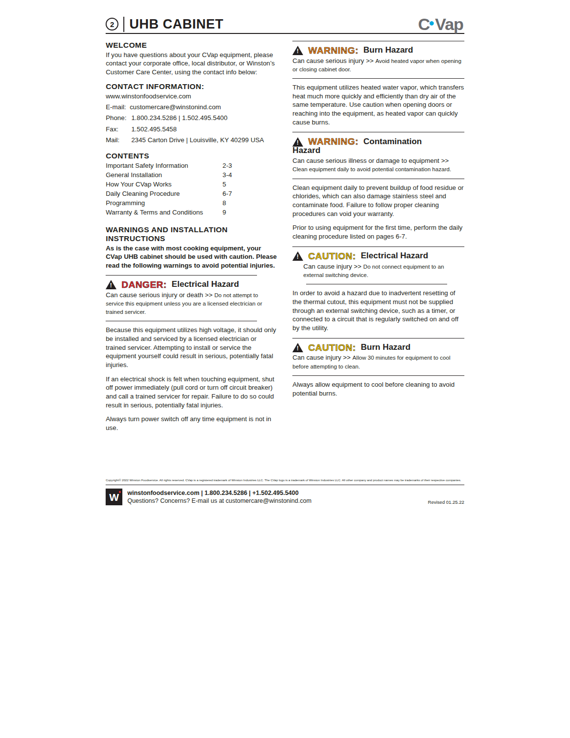2
UHB CABINET
C●Vap
WELCOME
If you have questions about your CVap equipment, please contact your corporate office, local distributor, or Winston’s Customer Care Center, using the contact info below:
CONTACT INFORMATION:
www.winstonfoodservice.com
E-mail: customercare@winstonind.com
Phone: 1.800.234.5286 | 1.502.495.5400
Fax: 1.502.495.5458
Mail: 2345 Carton Drive | Louisville, KY 40299 USA
CONTENTS
Important Safety Information
2-3
General Installation
3-4
How Your CVap Works
5
Daily Cleaning Procedure
6-7
Programming
8
Warranty & Terms and Conditions
9
WARNINGS AND INSTALLATION
INSTRUCTIONS
As is the case with most cooking equipment, your CVap UHB cabinet should be used with caution. Please read the following warnings to avoid potential injuries.
DANGER: Electrical Hazard
Can cause serious injury or death >> Do not attempt to service this equipment unless you are a licensed electrician or trained servicer.
Because this equipment utilizes high voltage, it should only be installed and serviced by a licensed electrician or trained servicer. Attempting to install or service the equipment yourself could result in serious, potentially fatal injuries.
If an electrical shock is felt when touching equipment, shut off power immediately (pull cord or turn off circuit breaker) and call a trained servicer for repair. Failure to do so could result in serious, potentially fatal injuries.
Always turn power switch off any time equipment is not in use.
WARNING: Burn Hazard
Can cause serious injury >> Avoid heated vapor when opening or closing cabinet door.
This equipment utilizes heated water vapor, which transfers heat much more quickly and efficiently than dry air of the same temperature. Use caution when opening doors or reaching into the equipment, as heated vapor can quickly cause burns.
WARNING: Contamination
Hazard
Can cause serious illness or damage to equipment >> Clean equipment daily to avoid potential contamination hazard.
Clean equipment daily to prevent buildup of food residue or chlorides, which can also damage stainless steel and contaminate food. Failure to follow proper cleaning procedures can void your warranty.
Prior to using equipment for the first time, perform the daily cleaning procedure listed on pages 6-7.
CAUTION: Electrical Hazard
Can cause injury >> Do not connect equipment to an external switching device.
In order to avoid a hazard due to inadvertent resetting of the thermal cutout, this equipment must not be supplied through an external switching device, such as a timer, or connected to a circuit that is regularly switched on and off by the utility.
CAUTION: Burn Hazard
Can cause injury >> Allow 30 minutes for equipment to cool before attempting to clean.
Always allow equipment to cool before cleaning to avoid potential burns.
Copyright© 2022 Winston Foodservice. All rights reserved. CVap is a registered trademark of Winston Industries LLC. The CVap logo is a trademark of Winston Industries LLC. All other company and product names may be trademarks of their respective companies.
W
winstonfoodservice.com | 1.800.234.5286 | +1.502.495.5400
Questions? Concerns? E-mail us at customercare@winstonind.com
Revised 01.25.22